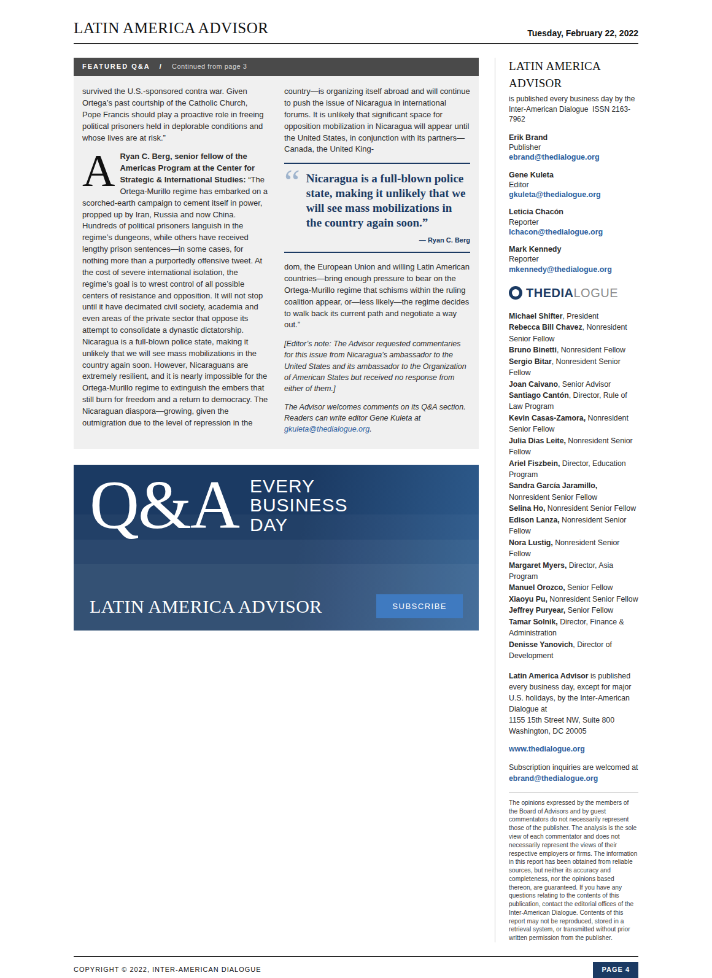LATIN AMERICA ADVISOR
Tuesday, February 22, 2022
FEATURED Q&A / Continued from page 3
survived the U.S.-sponsored contra war. Given Ortega’s past courtship of the Catholic Church, Pope Francis should play a proactive role in freeing political prisoners held in deplorable conditions and whose lives are at risk.”
ARyan C. Berg, senior fellow of the Americas Program at the Center for Strategic & International Studies: “The Ortega-Murillo regime has embarked on a scorched-earth campaign to cement itself in power, propped up by Iran, Russia and now China. Hundreds of political prisoners languish in the regime’s dungeons, while others have received lengthy prison sentences—in some cases, for nothing more than a purportedly offensive tweet. At the cost of severe international isolation, the regime’s goal is to wrest control of all possible centers of resistance and opposition. It will not stop until it have decimated civil society, academia and even areas of the private sector that oppose its attempt to consolidate a dynastic dictatorship. Nicaragua is a full-blown police state, making it unlikely that we will see mass mobilizations in the country again soon. However, Nicaraguans are extremely resilient, and it is nearly impossible for the Ortega-Murillo regime to extinguish the embers that still burn for freedom and a return to democracy. The Nicaraguan diaspora—growing, given the outmigration due to the level of repression in the country—is organizing itself abroad and will continue to push the issue of Nicaragua in international forums. It is unlikely that significant space for opposition mobilization in Nicaragua will appear until the United States, in conjunction with its partners—Canada, the United King-
“
Nicaragua is a full-blown police state, making it unlikely that we will see mass mobilizations in the country again soon.”
— Ryan C. Berg
dom, the European Union and willing Latin American countries—bring enough pressure to bear on the Ortega-Murillo regime that schisms within the ruling coalition appear, or—less likely—the regime decides to walk back its current path and negotiate a way out.”
[Editor’s note: The Advisor requested commentaries for this issue from Nicaragua’s ambassador to the United States and its ambassador to the Organization of American States but received no response from either of them.]
The Advisor welcomes comments on its Q&A section. Readers can write editor Gene Kuleta at gkuleta@thedialogue.org.
Q&A
EVERY
BUSINESS
DAY
LATIN AMERICA ADVISOR
SUBSCRIBE
LATIN AMERICA ADVISOR
is published every business day by the
Inter-American Dialogue ISSN 2163-7962
Erik Brand
Publisher
ebrand@thedialogue.org
Gene Kuleta
Editor
gkuleta@thedialogue.org
Leticia Chacón
Reporter
lchacon@thedialogue.org
Mark Kennedy
Reporter
mkennedy@thedialogue.org
THE DIA LOGUE
Michael Shifter, President
Rebecca Bill Chavez, Nonresident Senior Fellow
Bruno Binetti, Nonresident Fellow
Sergio Bitar, Nonresident Senior Fellow
Joan Caivano, Senior Advisor
Santiago Cantón, Director, Rule of Law Program
Kevin Casas-Zamora, Nonresident Senior Fellow
Julia Dias Leite, Nonresident Senior Fellow
Ariel Fiszbein, Director, Education Program
Sandra García Jaramillo, Nonresident Senior Fellow
Selina Ho, Nonresident Senior Fellow
Edison Lanza, Nonresident Senior Fellow
Nora Lustig, Nonresident Senior Fellow
Margaret Myers, Director, Asia Program
Manuel Orozco, Senior Fellow
Xiaoyu Pu, Nonresident Senior Fellow
Jeffrey Puryear, Senior Fellow
Tamar Solnik, Director, Finance & Administration
Denisse Yanovich, Director of Development
Latin America Advisor is published every business day, except for major U.S. holidays, by the Inter-American Dialogue at
1155 15th Street NW, Suite 800
Washington, DC 20005
www.thedialogue.org
Subscription inquiries are welcomed at
ebrand@thedialogue.org
The opinions expressed by the members of the Board of Advisors and by guest commentators do not necessarily represent those of the publisher. The analysis is the sole view of each commentator and does not necessarily represent the views of their respective employers or firms. The information in this report has been obtained from reliable sources, but neither its accuracy and completeness, nor the opinions based thereon, are guaranteed. If you have any questions relating to the contents of this publication, contact the editorial offices of the Inter-American Dialogue. Contents of this report may not be reproduced, stored in a retrieval system, or transmitted without prior written permission from the publisher.
COPYRIGHT © 2022, INTER-AMERICAN DIALOGUE
PAGE 4